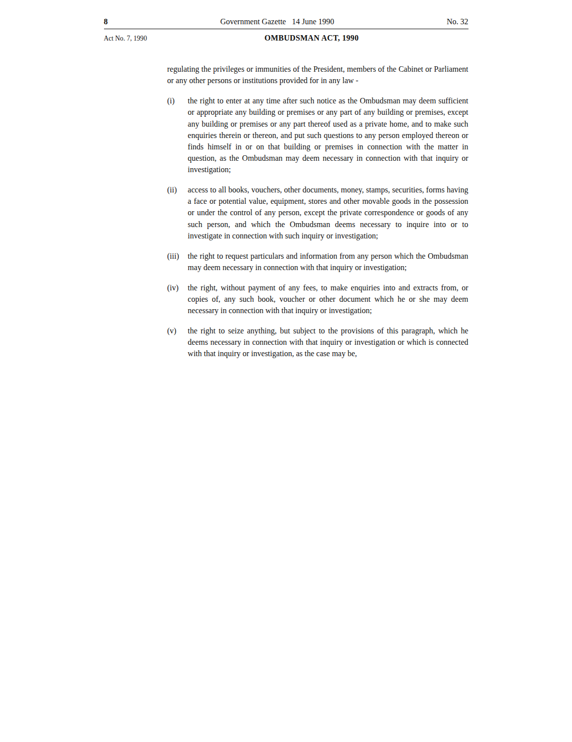8 Government Gazette 14 June 1990 No. 32
Act No. 7, 1990 OMBUDSMAN ACT, 1990
regulating the privileges or immunities of the President, members of the Cabinet or Parliament or any other persons or institutions provided for in any law -
(i) the right to enter at any time after such notice as the Ombudsman may deem sufficient or appropriate any building or premises or any part of any building or premises, except any building or premises or any part thereof used as a private home, and to make such enquiries therein or thereon, and put such questions to any person employed thereon or finds himself in or on that building or premises in connection with the matter in question, as the Ombudsman may deem necessary in connection with that inquiry or investigation;
(ii) access to all books, vouchers, other documents, money, stamps, securities, forms having a face or potential value, equipment, stores and other movable goods in the possession or under the control of any person, except the private correspondence or goods of any such person, and which the Ombudsman deems necessary to inquire into or to investigate in connection with such inquiry or investigation;
(iii) the right to request particulars and information from any person which the Ombudsman may deem necessary in connection with that inquiry or investigation;
(iv) the right, without payment of any fees, to make enquiries into and extracts from, or copies of, any such book, voucher or other document which he or she may deem necessary in connection with that inquiry or investigation;
(v) the right to seize anything, but subject to the provisions of this paragraph, which he deems necessary in connection with that inquiry or investigation or which is connected with that inquiry or investigation, as the case may be,